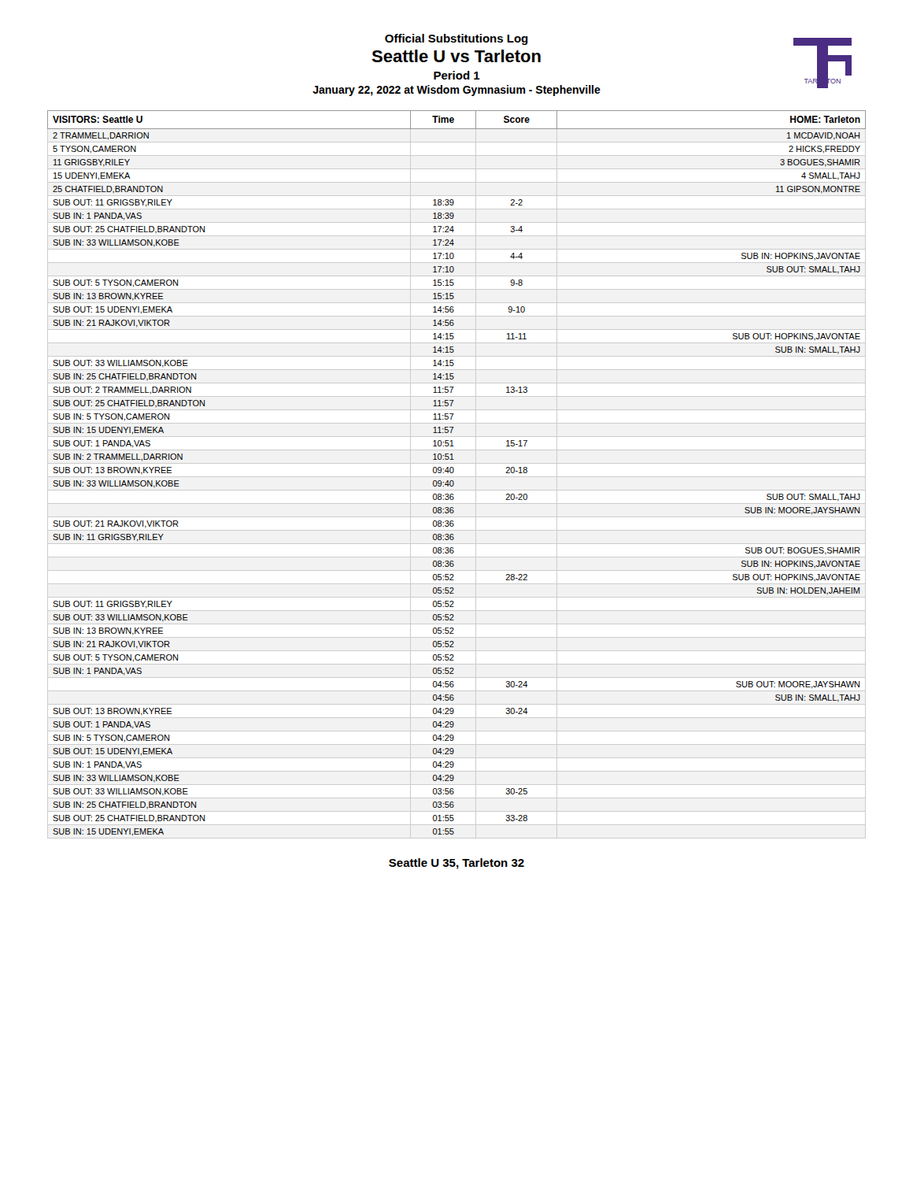TARLETON
Official Substitutions Log
Seattle U vs Tarleton
Period 1
January 22, 2022 at Wisdom Gymnasium - Stephenville
| VISITORS: Seattle U | Time | Score | HOME: Tarleton |
| --- | --- | --- | --- |
| 2 TRAMMELL,DARRION | | | 1 MCDAVID,NOAH |
| 5 TYSON,CAMERON | | | 2 HICKS,FREDDY |
| 11 GRIGSBY,RILEY | | | 3 BOGUES,SHAMIR |
| 15 UDENYI,EMEKA | | | 4 SMALL,TAHJ |
| 25 CHATFIELD,BRANDTON | | | 11 GIPSON,MONTRE |
| SUB OUT: 11 GRIGSBY,RILEY | 18:39 | 2-2 | |
| SUB IN: 1 PANDA,VAS | 18:39 | | |
| SUB OUT: 25 CHATFIELD,BRANDTON | 17:24 | 3-4 | |
| SUB IN: 33 WILLIAMSON,KOBE | 17:24 | | |
| | 17:10 | 4-4 | SUB IN: HOPKINS,JAVONTAE |
| | 17:10 | | SUB OUT: SMALL,TAHJ |
| SUB OUT: 5 TYSON,CAMERON | 15:15 | 9-8 | |
| SUB IN: 13 BROWN,KYREE | 15:15 | | |
| SUB OUT: 15 UDENYI,EMEKA | 14:56 | 9-10 | |
| SUB IN: 21 RAJKOVI,VIKTOR | 14:56 | | |
| | 14:15 | 11-11 | SUB OUT: HOPKINS,JAVONTAE |
| | 14:15 | | SUB IN: SMALL,TAHJ |
| SUB OUT: 33 WILLIAMSON,KOBE | 14:15 | | |
| SUB IN: 25 CHATFIELD,BRANDTON | 14:15 | | |
| SUB OUT: 2 TRAMMELL,DARRION | 11:57 | 13-13 | |
| SUB OUT: 25 CHATFIELD,BRANDTON | 11:57 | | |
| SUB IN: 5 TYSON,CAMERON | 11:57 | | |
| SUB IN: 15 UDENYI,EMEKA | 11:57 | | |
| SUB OUT: 1 PANDA,VAS | 10:51 | 15-17 | |
| SUB IN: 2 TRAMMELL,DARRION | 10:51 | | |
| SUB OUT: 13 BROWN,KYREE | 09:40 | 20-18 | |
| SUB IN: 33 WILLIAMSON,KOBE | 09:40 | | |
| | 08:36 | 20-20 | SUB OUT: SMALL,TAHJ |
| | 08:36 | | SUB IN: MOORE,JAYSHAWN |
| SUB OUT: 21 RAJKOVI,VIKTOR | 08:36 | | |
| SUB IN: 11 GRIGSBY,RILEY | 08:36 | | |
| | 08:36 | | SUB OUT: BOGUES,SHAMIR |
| | 08:36 | | SUB IN: HOPKINS,JAVONTAE |
| | 05:52 | 28-22 | SUB OUT: HOPKINS,JAVONTAE |
| | 05:52 | | SUB IN: HOLDEN,JAHEIM |
| SUB OUT: 11 GRIGSBY,RILEY | 05:52 | | |
| SUB OUT: 33 WILLIAMSON,KOBE | 05:52 | | |
| SUB IN: 13 BROWN,KYREE | 05:52 | | |
| SUB IN: 21 RAJKOVI,VIKTOR | 05:52 | | |
| SUB OUT: 5 TYSON,CAMERON | 05:52 | | |
| SUB IN: 1 PANDA,VAS | 05:52 | | |
| | 04:56 | 30-24 | SUB OUT: MOORE,JAYSHAWN |
| | 04:56 | | SUB IN: SMALL,TAHJ |
| SUB OUT: 13 BROWN,KYREE | 04:29 | 30-24 | |
| SUB OUT: 1 PANDA,VAS | 04:29 | | |
| SUB IN: 5 TYSON,CAMERON | 04:29 | | |
| SUB OUT: 15 UDENYI,EMEKA | 04:29 | | |
| SUB IN: 1 PANDA,VAS | 04:29 | | |
| SUB IN: 33 WILLIAMSON,KOBE | 04:29 | | |
| SUB OUT: 33 WILLIAMSON,KOBE | 03:56 | 30-25 | |
| SUB IN: 25 CHATFIELD,BRANDTON | 03:56 | | |
| SUB OUT: 25 CHATFIELD,BRANDTON | 01:55 | 33-28 | |
| SUB IN: 15 UDENYI,EMEKA | 01:55 | | |
Seattle U 35, Tarleton 32